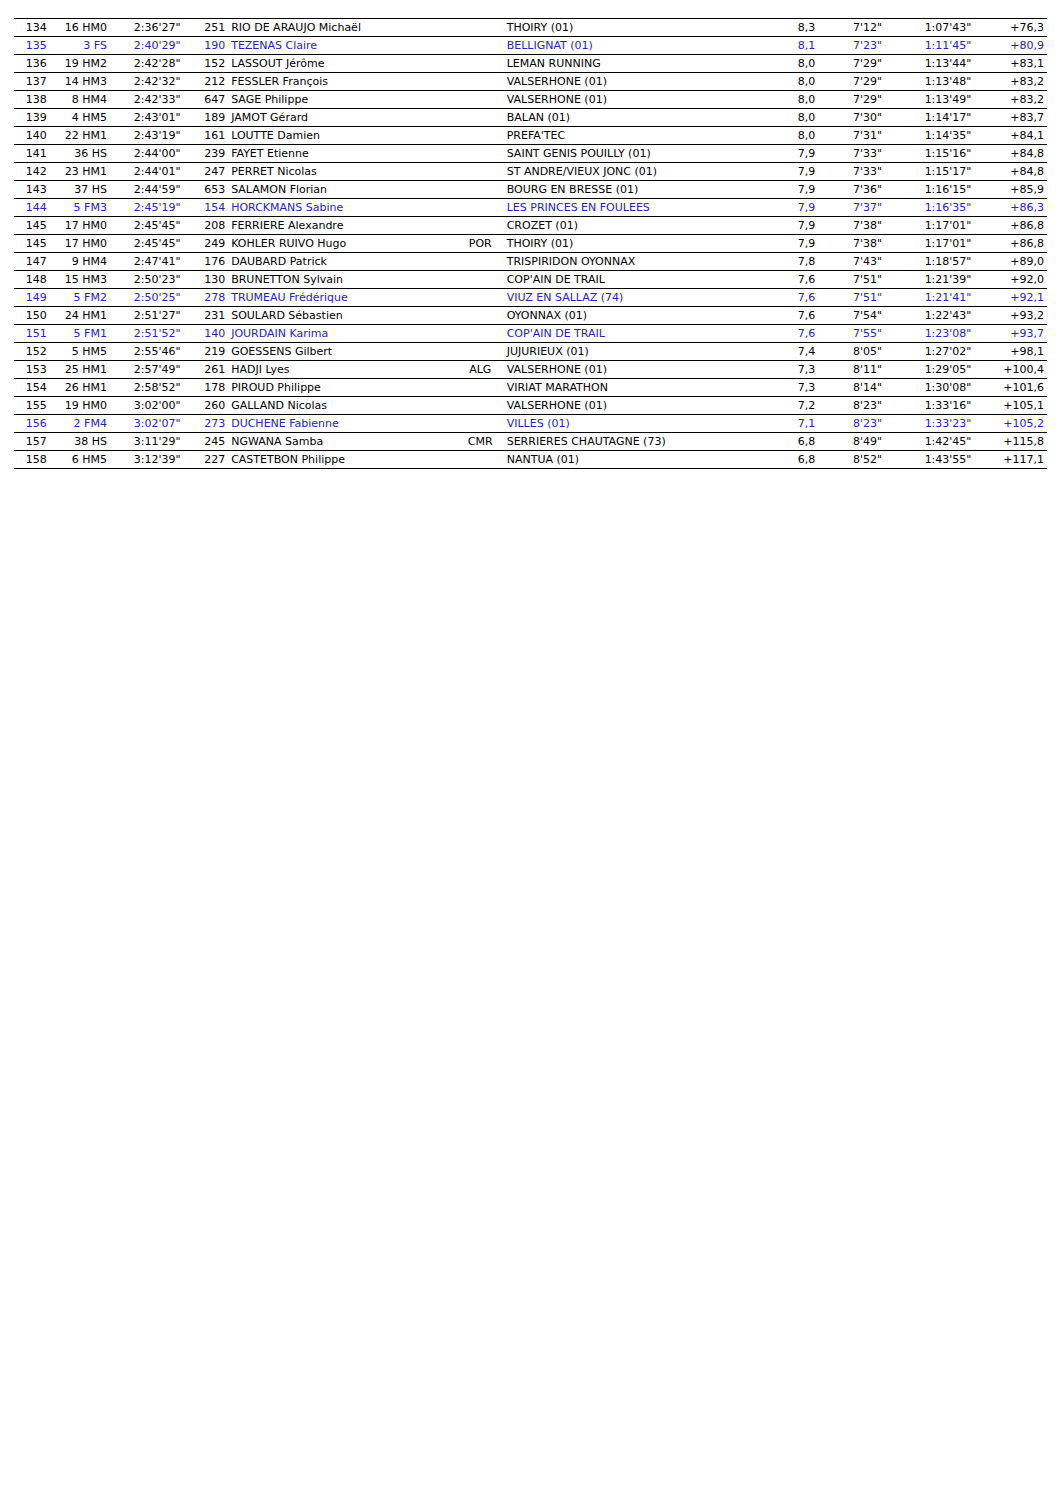| 134 | 16 HM0 | 2:36'27" | 251 | RIO DE ARAUJO Michaël | | THOIRY (01) | 8,3 | 7'12" | 1:07'43" | +76,3 |
| 135 | 3 FS | 2:40'29" | 190 | TEZENAS Claire | | BELLIGNAT (01) | 8,1 | 7'23" | 1:11'45" | +80,9 |
| 136 | 19 HM2 | 2:42'28" | 152 | LASSOUT Jérôme | | LEMAN RUNNING | 8,0 | 7'29" | 1:13'44" | +83,1 |
| 137 | 14 HM3 | 2:42'32" | 212 | FESSLER François | | VALSERHONE (01) | 8,0 | 7'29" | 1:13'48" | +83,2 |
| 138 | 8 HM4 | 2:42'33" | 647 | SAGE Philippe | | VALSERHONE (01) | 8,0 | 7'29" | 1:13'49" | +83,2 |
| 139 | 4 HM5 | 2:43'01" | 189 | JAMOT Gérard | | BALAN (01) | 8,0 | 7'30" | 1:14'17" | +83,7 |
| 140 | 22 HM1 | 2:43'19" | 161 | LOUTTE Damien | | PREFA'TEC | 8,0 | 7'31" | 1:14'35" | +84,1 |
| 141 | 36 HS | 2:44'00" | 239 | FAYET Etienne | | SAINT GENIS POUILLY (01) | 7,9 | 7'33" | 1:15'16" | +84,8 |
| 142 | 23 HM1 | 2:44'01" | 247 | PERRET Nicolas | | ST ANDRE/VIEUX JONC (01) | 7,9 | 7'33" | 1:15'17" | +84,8 |
| 143 | 37 HS | 2:44'59" | 653 | SALAMON Florian | | BOURG EN BRESSE (01) | 7,9 | 7'36" | 1:16'15" | +85,9 |
| 144 | 5 FM3 | 2:45'19" | 154 | HORCKMANS Sabine | | LES PRINCES EN FOULEES | 7,9 | 7'37" | 1:16'35" | +86,3 |
| 145 | 17 HM0 | 2:45'45" | 208 | FERRIERE Alexandre | | CROZET (01) | 7,9 | 7'38" | 1:17'01" | +86,8 |
| 145 | 17 HM0 | 2:45'45" | 249 | KOHLER RUIVO Hugo | POR | THOIRY (01) | 7,9 | 7'38" | 1:17'01" | +86,8 |
| 147 | 9 HM4 | 2:47'41" | 176 | DAUBARD Patrick | | TRISPIRIDON OYONNAX | 7,8 | 7'43" | 1:18'57" | +89,0 |
| 148 | 15 HM3 | 2:50'23" | 130 | BRUNETTON Sylvain | | COP'AIN DE TRAIL | 7,6 | 7'51" | 1:21'39" | +92,0 |
| 149 | 5 FM2 | 2:50'25" | 278 | TRUMEAU Frédérique | | VIUZ EN SALLAZ (74) | 7,6 | 7'51" | 1:21'41" | +92,1 |
| 150 | 24 HM1 | 2:51'27" | 231 | SOULARD Sébastien | | OYONNAX (01) | 7,6 | 7'54" | 1:22'43" | +93,2 |
| 151 | 5 FM1 | 2:51'52" | 140 | JOURDAIN Karima | | COP'AIN DE TRAIL | 7,6 | 7'55" | 1:23'08" | +93,7 |
| 152 | 5 HM5 | 2:55'46" | 219 | GOESSENS Gilbert | | JUJURIEUX (01) | 7,4 | 8'05" | 1:27'02" | +98,1 |
| 153 | 25 HM1 | 2:57'49" | 261 | HADJI Lyes | ALG | VALSERHONE (01) | 7,3 | 8'11" | 1:29'05" | +100,4 |
| 154 | 26 HM1 | 2:58'52" | 178 | PIROUD Philippe | | VIRIAT MARATHON | 7,3 | 8'14" | 1:30'08" | +101,6 |
| 155 | 19 HM0 | 3:02'00" | 260 | GALLAND Nicolas | | VALSERHONE (01) | 7,2 | 8'23" | 1:33'16" | +105,1 |
| 156 | 2 FM4 | 3:02'07" | 273 | DUCHENE Fabienne | | VILLES (01) | 7,1 | 8'23" | 1:33'23" | +105,2 |
| 157 | 38 HS | 3:11'29" | 245 | NGWANA Samba | CMR | SERRIERES CHAUTAGNE (73) | 6,8 | 8'49" | 1:42'45" | +115,8 |
| 158 | 6 HM5 | 3:12'39" | 227 | CASTETBON Philippe | | NANTUA (01) | 6,8 | 8'52" | 1:43'55" | +117,1 |